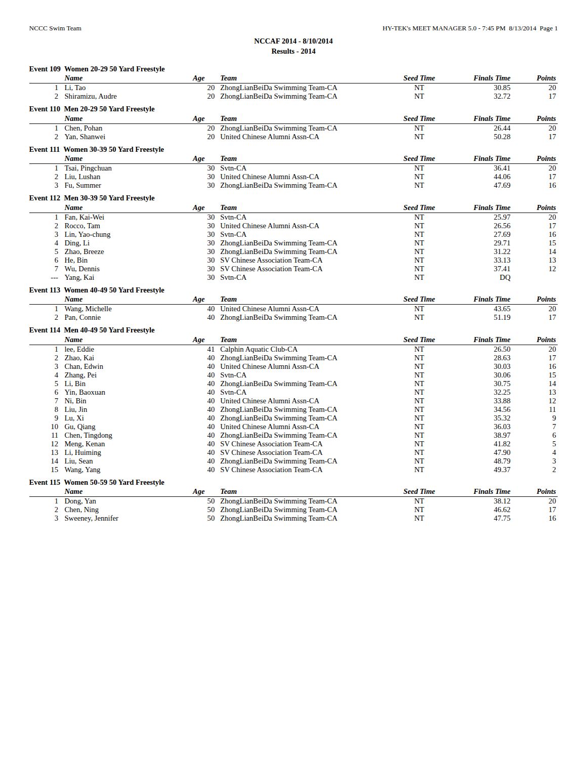NCCC Swim Team
HY-TEK's MEET MANAGER 5.0 - 7:45 PM 8/13/2014 Page 1
NCCAF 2014 - 8/10/2014
Results - 2014
Event 109 Women 20-29 50 Yard Freestyle
| | Name | Age | Team | Seed Time | Finals Time | Points |
| --- | --- | --- | --- | --- | --- | --- |
| 1 | Li, Tao | 20 | ZhongLianBeiDa Swimming Team-CA | NT | 30.85 | 20 |
| 2 | Shiramizu, Audre | 20 | ZhongLianBeiDa Swimming Team-CA | NT | 32.72 | 17 |
Event 110 Men 20-29 50 Yard Freestyle
| | Name | Age | Team | Seed Time | Finals Time | Points |
| --- | --- | --- | --- | --- | --- | --- |
| 1 | Chen, Pohan | 20 | ZhongLianBeiDa Swimming Team-CA | NT | 26.44 | 20 |
| 2 | Yan, Shanwei | 20 | United Chinese Alumni Assn-CA | NT | 50.28 | 17 |
Event 111 Women 30-39 50 Yard Freestyle
| | Name | Age | Team | Seed Time | Finals Time | Points |
| --- | --- | --- | --- | --- | --- | --- |
| 1 | Tsai, Pingchuan | 30 | Svtn-CA | NT | 36.41 | 20 |
| 2 | Liu, Lushan | 30 | United Chinese Alumni Assn-CA | NT | 44.06 | 17 |
| 3 | Fu, Summer | 30 | ZhongLianBeiDa Swimming Team-CA | NT | 47.69 | 16 |
Event 112 Men 30-39 50 Yard Freestyle
| | Name | Age | Team | Seed Time | Finals Time | Points |
| --- | --- | --- | --- | --- | --- | --- |
| 1 | Fan, Kai-Wei | 30 | Svtn-CA | NT | 25.97 | 20 |
| 2 | Rocco, Tam | 30 | United Chinese Alumni Assn-CA | NT | 26.56 | 17 |
| 3 | Lin, Yao-chung | 30 | Svtn-CA | NT | 27.69 | 16 |
| 4 | Ding, Li | 30 | ZhongLianBeiDa Swimming Team-CA | NT | 29.71 | 15 |
| 5 | Zhao, Breeze | 30 | ZhongLianBeiDa Swimming Team-CA | NT | 31.22 | 14 |
| 6 | He, Bin | 30 | SV Chinese Association Team-CA | NT | 33.13 | 13 |
| 7 | Wu, Dennis | 30 | SV Chinese Association Team-CA | NT | 37.41 | 12 |
| --- | Yang, Kai | 30 | Svtn-CA | NT | DQ | |
Event 113 Women 40-49 50 Yard Freestyle
| | Name | Age | Team | Seed Time | Finals Time | Points |
| --- | --- | --- | --- | --- | --- | --- |
| 1 | Wang, Michelle | 40 | United Chinese Alumni Assn-CA | NT | 43.65 | 20 |
| 2 | Pan, Connie | 40 | ZhongLianBeiDa Swimming Team-CA | NT | 51.19 | 17 |
Event 114 Men 40-49 50 Yard Freestyle
| | Name | Age | Team | Seed Time | Finals Time | Points |
| --- | --- | --- | --- | --- | --- | --- |
| 1 | lee, Eddie | 41 | Calphin Aquatic Club-CA | NT | 26.50 | 20 |
| 2 | Zhao, Kai | 40 | ZhongLianBeiDa Swimming Team-CA | NT | 28.63 | 17 |
| 3 | Chan, Edwin | 40 | United Chinese Alumni Assn-CA | NT | 30.03 | 16 |
| 4 | Zhang, Pei | 40 | Svtn-CA | NT | 30.06 | 15 |
| 5 | Li, Bin | 40 | ZhongLianBeiDa Swimming Team-CA | NT | 30.75 | 14 |
| 6 | Yin, Baoxuan | 40 | Svtn-CA | NT | 32.25 | 13 |
| 7 | Ni, Bin | 40 | United Chinese Alumni Assn-CA | NT | 33.88 | 12 |
| 8 | Liu, Jin | 40 | ZhongLianBeiDa Swimming Team-CA | NT | 34.56 | 11 |
| 9 | Lu, Xi | 40 | ZhongLianBeiDa Swimming Team-CA | NT | 35.32 | 9 |
| 10 | Gu, Qiang | 40 | United Chinese Alumni Assn-CA | NT | 36.03 | 7 |
| 11 | Chen, Tingdong | 40 | ZhongLianBeiDa Swimming Team-CA | NT | 38.97 | 6 |
| 12 | Meng, Kenan | 40 | SV Chinese Association Team-CA | NT | 41.82 | 5 |
| 13 | Li, Huiming | 40 | SV Chinese Association Team-CA | NT | 47.90 | 4 |
| 14 | Liu, Sean | 40 | ZhongLianBeiDa Swimming Team-CA | NT | 48.79 | 3 |
| 15 | Wang, Yang | 40 | SV Chinese Association Team-CA | NT | 49.37 | 2 |
Event 115 Women 50-59 50 Yard Freestyle
| | Name | Age | Team | Seed Time | Finals Time | Points |
| --- | --- | --- | --- | --- | --- | --- |
| 1 | Dong, Yan | 50 | ZhongLianBeiDa Swimming Team-CA | NT | 38.12 | 20 |
| 2 | Chen, Ning | 50 | ZhongLianBeiDa Swimming Team-CA | NT | 46.62 | 17 |
| 3 | Sweeney, Jennifer | 50 | ZhongLianBeiDa Swimming Team-CA | NT | 47.75 | 16 |